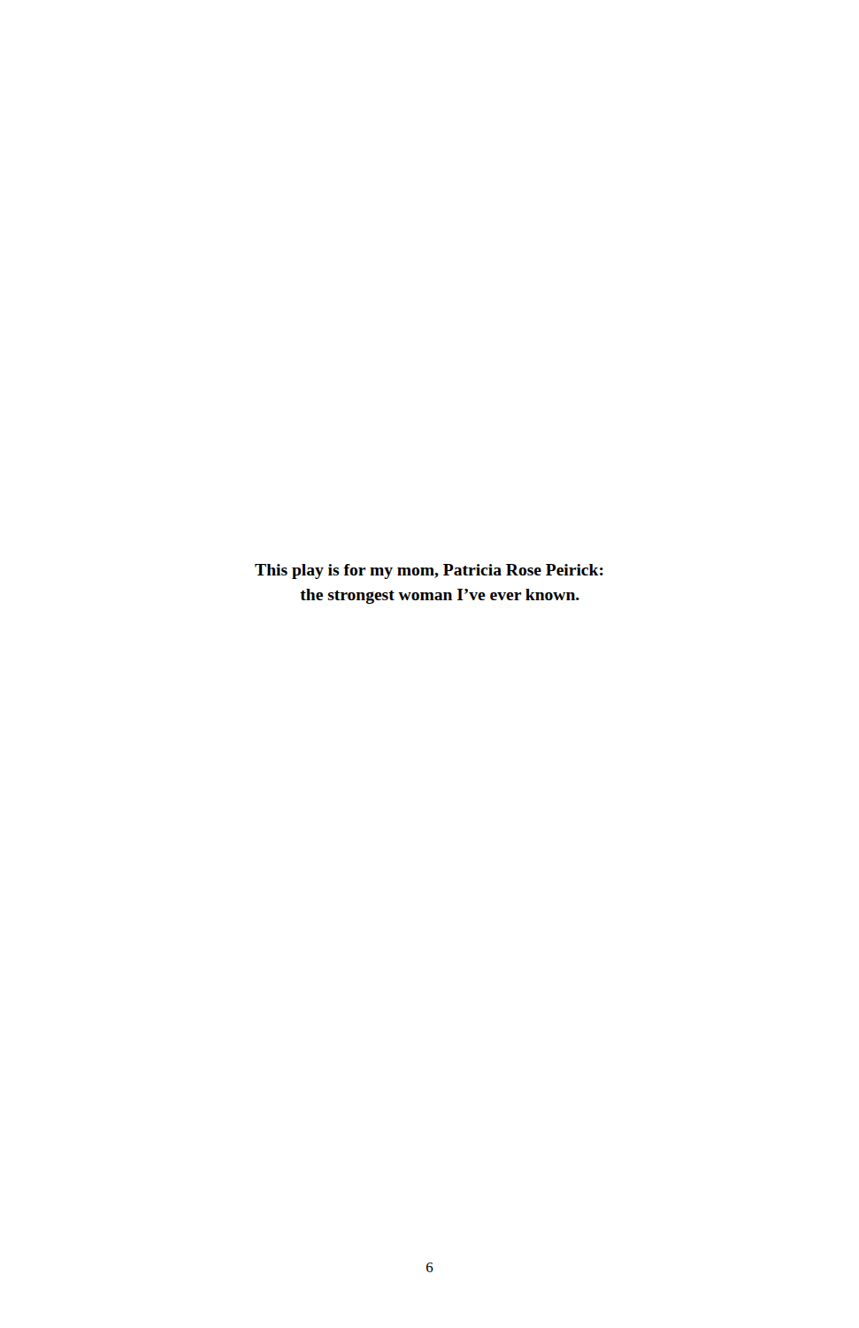This play is for my mom, Patricia Rose Peirick:the strongest woman I’ve ever known.
6